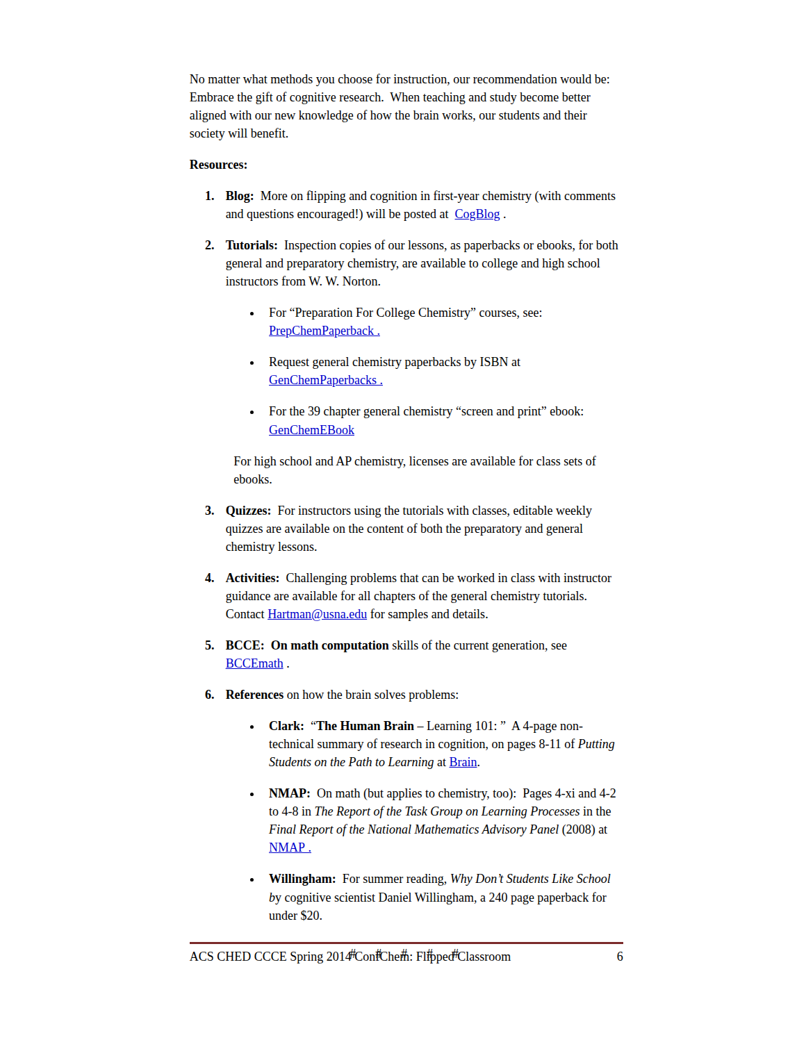No matter what methods you choose for instruction, our recommendation would be: Embrace the gift of cognitive research. When teaching and study become better aligned with our new knowledge of how the brain works, our students and their society will benefit.
Resources:
Blog: More on flipping and cognition in first-year chemistry (with comments and questions encouraged!) will be posted at CogBlog .
Tutorials: Inspection copies of our lessons, as paperbacks or ebooks, for both general and preparatory chemistry, are available to college and high school instructors from W. W. Norton.
For “Preparation For College Chemistry” courses, see: PrepChemPaperback .
Request general chemistry paperbacks by ISBN at GenChemPaperbacks .
For the 39 chapter general chemistry “screen and print” ebook: GenChemEBook
For high school and AP chemistry, licenses are available for class sets of ebooks.
Quizzes: For instructors using the tutorials with classes, editable weekly quizzes are available on the content of both the preparatory and general chemistry lessons.
Activities: Challenging problems that can be worked in class with instructor guidance are available for all chapters of the general chemistry tutorials. Contact Hartman@usna.edu for samples and details.
BCCE: On math computation skills of the current generation, see BCCEmath .
References on how the brain solves problems:
Clark: “The Human Brain – Learning 101: ” A 4-page non-technical summary of research in cognition, on pages 8-11 of Putting Students on the Path to Learning at Brain.
NMAP: On math (but applies to chemistry, too): Pages 4-xi and 4-2 to 4-8 in The Report of the Task Group on Learning Processes in the Final Report of the National Mathematics Advisory Panel (2008) at NMAP .
Willingham: For summer reading, Why Don’t Students Like School by cognitive scientist Daniel Willingham, a 240 page paperback for under $20.
# # # # #
ACS CHED CCCE Spring 2014 ConfChem: Flipped Classroom 6